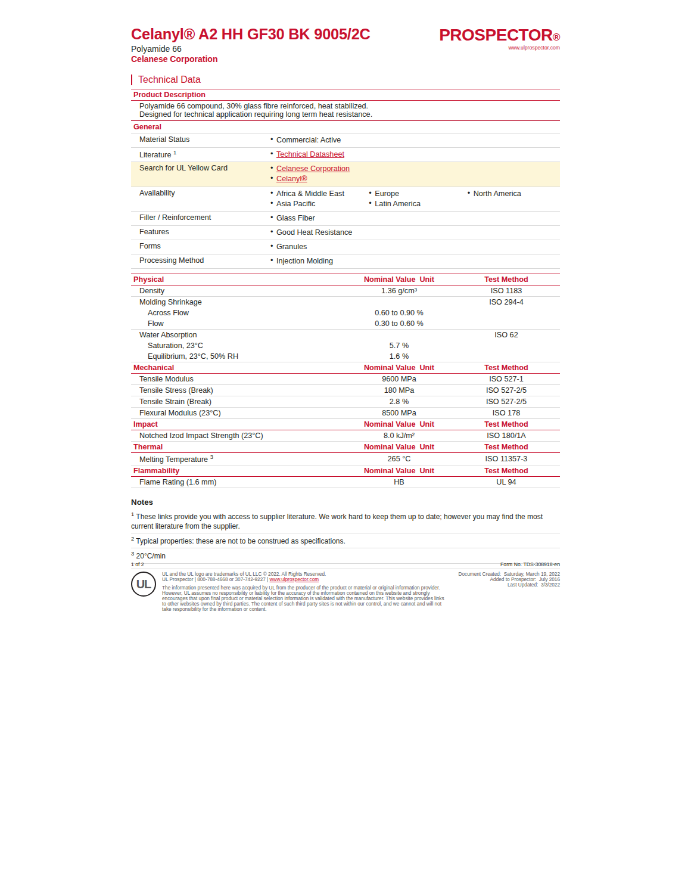Celanyl® A2 HH GF30 BK 9005/2C
Polyamide 66
Celanese Corporation
PROSPECTOR®
www.ulprospector.com
Technical Data
| Product Description |
| Polyamide 66 compound, 30% glass fibre reinforced, heat stabilized. |
| Designed for technical application requiring long term heat resistance. |
| General |
| Material Status | Commercial: Active |
| Literature 1 | Technical Datasheet |
| Search for UL Yellow Card | Celanese Corporation Celanyl® |
| Availability | Africa & Middle East Asia Pacific Europe Latin America North America |
| Filler / Reinforcement | Glass Fiber |
| Features | Good Heat Resistance |
| Forms | Granules |
| Processing Method | Injection Molding |
| Physical | Nominal Value Unit | Test Method |
| --- | --- | --- |
| Density | 1.36 g/cm³ | ISO 1183 |
| Molding Shrinkage | | ISO 294-4 |
| Across Flow | 0.60 to 0.90 % | |
| Flow | 0.30 to 0.60 % | |
| Water Absorption | | ISO 62 |
| Saturation, 23°C | 5.7 % | |
| Equilibrium, 23°C, 50% RH | 1.6 % | |
| Mechanical | Nominal Value Unit | Test Method |
| Tensile Modulus | 9600 MPa | ISO 527-1 |
| Tensile Stress (Break) | 180 MPa | ISO 527-2/5 |
| Tensile Strain (Break) | 2.8 % | ISO 527-2/5 |
| Flexural Modulus (23°C) | 8500 MPa | ISO 178 |
| Impact | Nominal Value Unit | Test Method |
| Notched Izod Impact Strength (23°C) | 8.0 kJ/m² | ISO 180/1A |
| Thermal | Nominal Value Unit | Test Method |
| Melting Temperature 3 | 265 °C | ISO 11357-3 |
| Flammability | Nominal Value Unit | Test Method |
| Flame Rating (1.6 mm) | HB | UL 94 |
Notes
1 These links provide you with access to supplier literature. We work hard to keep them up to date; however you may find the most current literature from the supplier.
2 Typical properties: these are not to be construed as specifications.
3 20°C/min
1 of 2
Form No. TDS-308918-en
UL
UL and the UL logo are trademarks of UL LLC © 2022. All Rights Reserved.
UL Prospector | 800-788-4668 or 307-742-9227 | www.ulprospector.com
The information presented here was acquired by UL from the producer of the product or material or original information provider. However, UL assumes no responsibility or liability for the accuracy of the information contained on this website and strongly encourages that upon final product or material selection information is validated with the manufacturer. This website provides links to other websites owned by third parties. The content of such third party sites is not within our control, and we cannot and will not take responsibility for the information or content.
Document Created: Saturday, March 19, 2022
Added to Prospector: July 2016
Last Updated: 3/3/2022